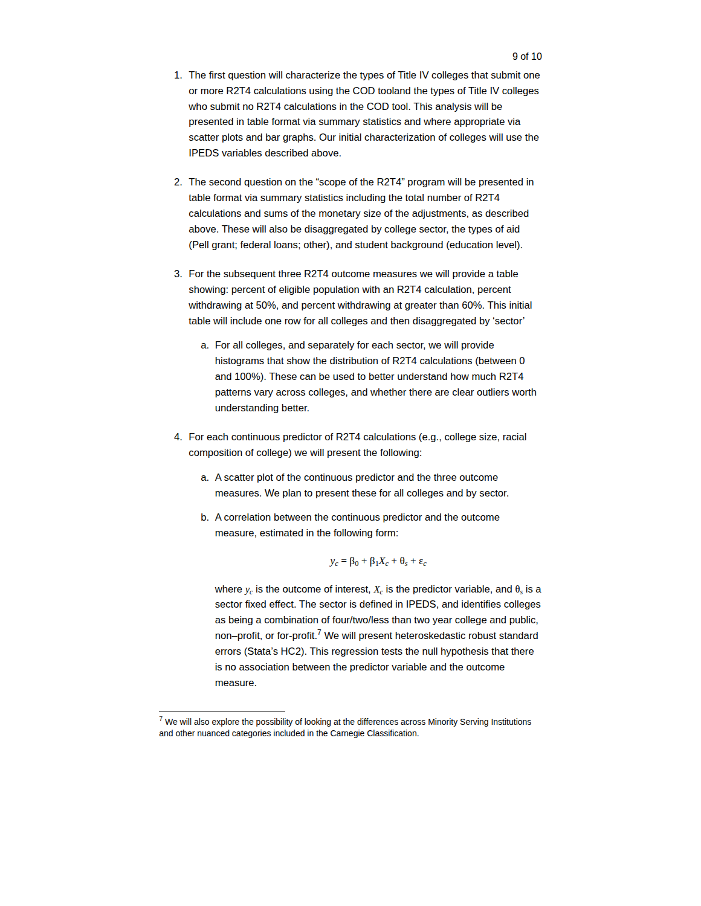9 of 10
The first question will characterize the types of Title IV colleges that submit one or more R2T4 calculations using the COD tooland the types of Title IV colleges who submit no R2T4 calculations in the COD tool. This analysis will be presented in table format via summary statistics and where appropriate via scatter plots and bar graphs. Our initial characterization of colleges will use the IPEDS variables described above.
The second question on the “scope of the R2T4” program will be presented in table format via summary statistics including the total number of R2T4 calculations and sums of the monetary size of the adjustments, as described above. These will also be disaggregated by college sector, the types of aid (Pell grant; federal loans; other), and student background (education level).
For the subsequent three R2T4 outcome measures we will provide a table showing: percent of eligible population with an R2T4 calculation, percent withdrawing at 50%, and percent withdrawing at greater than 60%. This initial table will include one row for all colleges and then disaggregated by ‘sector’
For all colleges, and separately for each sector, we will provide histograms that show the distribution of R2T4 calculations (between 0 and 100%). These can be used to better understand how much R2T4 patterns vary across colleges, and whether there are clear outliers worth understanding better.
For each continuous predictor of R2T4 calculations (e.g., college size, racial composition of college) we will present the following:
A scatter plot of the continuous predictor and the three outcome measures. We plan to present these for all colleges and by sector.
A correlation between the continuous predictor and the outcome measure, estimated in the following form:
yc = β0 + β1Xc + θs + εc
where yc is the outcome of interest, Xc is the predictor variable, and θs is a sector fixed effect. The sector is defined in IPEDS, and identifies colleges as being a combination of four/two/less than two year college and public, non–profit, or for-profit.7 We will present heteroskedastic robust standard errors (Stata’s HC2). This regression tests the null hypothesis that there is no association between the predictor variable and the outcome measure.
7 We will also explore the possibility of looking at the differences across Minority Serving Institutions and other nuanced categories included in the Carnegie Classification.